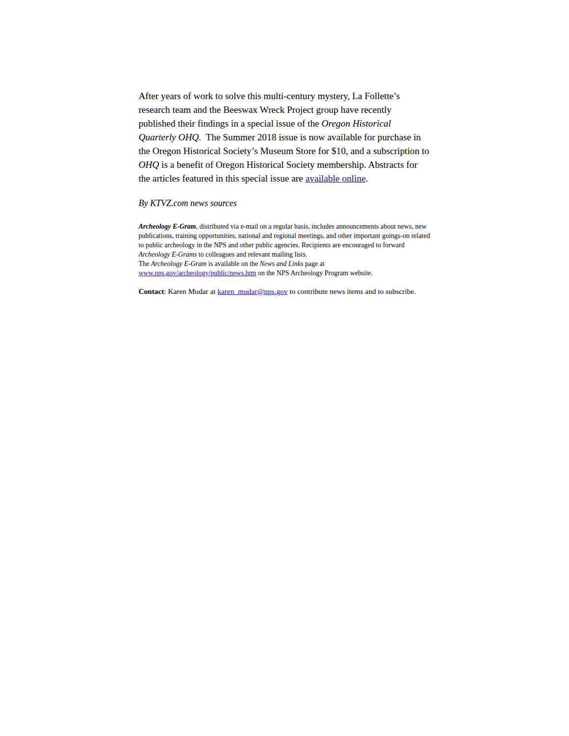After years of work to solve this multi-century mystery, La Follette’s research team and the Beeswax Wreck Project group have recently published their findings in a special issue of the Oregon Historical Quarterly OHQ. The Summer 2018 issue is now available for purchase in the Oregon Historical Society’s Museum Store for $10, and a subscription to OHQ is a benefit of Oregon Historical Society membership. Abstracts for the articles featured in this special issue are available online.
By KTVZ.com news sources
Archeology E-Gram, distributed via e-mail on a regular basis, includes announcements about news, new publications, training opportunities, national and regional meetings, and other important goings-on related to public archeology in the NPS and other public agencies. Recipients are encouraged to forward Archeology E-Grams to colleagues and relevant mailing lists.
The Archeology E-Gram is available on the News and Links page at www.nps.gov/archeology/public/news.htm on the NPS Archeology Program website.
Contact: Karen Mudar at karen_mudar@nps.gov to contribute news items and to subscribe.